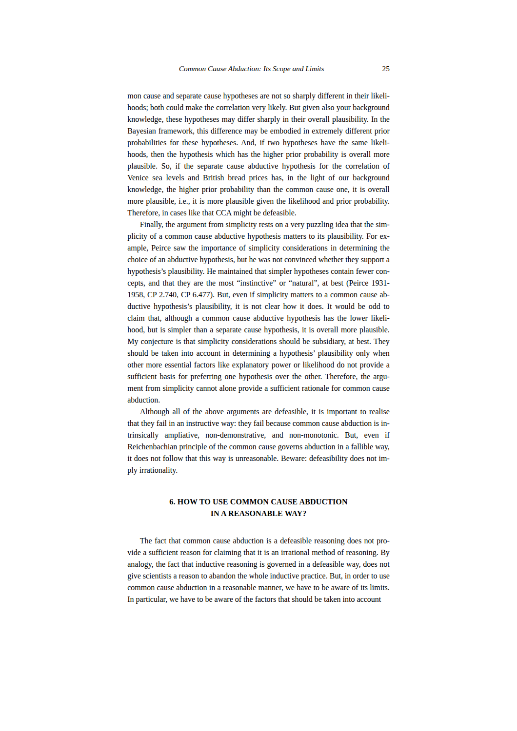Common Cause Abduction: Its Scope and Limits 25
mon cause and separate cause hypotheses are not so sharply different in their likelihoods; both could make the correlation very likely. But given also your background knowledge, these hypotheses may differ sharply in their overall plausibility. In the Bayesian framework, this difference may be embodied in extremely different prior probabilities for these hypotheses. And, if two hypotheses have the same likelihoods, then the hypothesis which has the higher prior probability is overall more plausible. So, if the separate cause abductive hypothesis for the correlation of Venice sea levels and British bread prices has, in the light of our background knowledge, the higher prior probability than the common cause one, it is overall more plausible, i.e., it is more plausible given the likelihood and prior probability. Therefore, in cases like that CCA might be defeasible.
Finally, the argument from simplicity rests on a very puzzling idea that the simplicity of a common cause abductive hypothesis matters to its plausibility. For example, Peirce saw the importance of simplicity considerations in determining the choice of an abductive hypothesis, but he was not convinced whether they support a hypothesis’s plausibility. He maintained that simpler hypotheses contain fewer concepts, and that they are the most “instinctive” or “natural”, at best (Peirce 1931-1958, CP 2.740, CP 6.477). But, even if simplicity matters to a common cause abductive hypothesis’s plausibility, it is not clear how it does. It would be odd to claim that, although a common cause abductive hypothesis has the lower likelihood, but is simpler than a separate cause hypothesis, it is overall more plausible. My conjecture is that simplicity considerations should be subsidiary, at best. They should be taken into account in determining a hypothesis’ plausibility only when other more essential factors like explanatory power or likelihood do not provide a sufficient basis for preferring one hypothesis over the other. Therefore, the argument from simplicity cannot alone provide a sufficient rationale for common cause abduction.
Although all of the above arguments are defeasible, it is important to realise that they fail in an instructive way: they fail because common cause abduction is intrinsically ampliative, non-demonstrative, and non-monotonic. But, even if Reichenbachian principle of the common cause governs abduction in a fallible way, it does not follow that this way is unreasonable. Beware: defeasibility does not imply irrationality.
6. How to use common cause abduction
in a reasonable way?
The fact that common cause abduction is a defeasible reasoning does not provide a sufficient reason for claiming that it is an irrational method of reasoning. By analogy, the fact that inductive reasoning is governed in a defeasible way, does not give scientists a reason to abandon the whole inductive practice. But, in order to use common cause abduction in a reasonable manner, we have to be aware of its limits. In particular, we have to be aware of the factors that should be taken into account